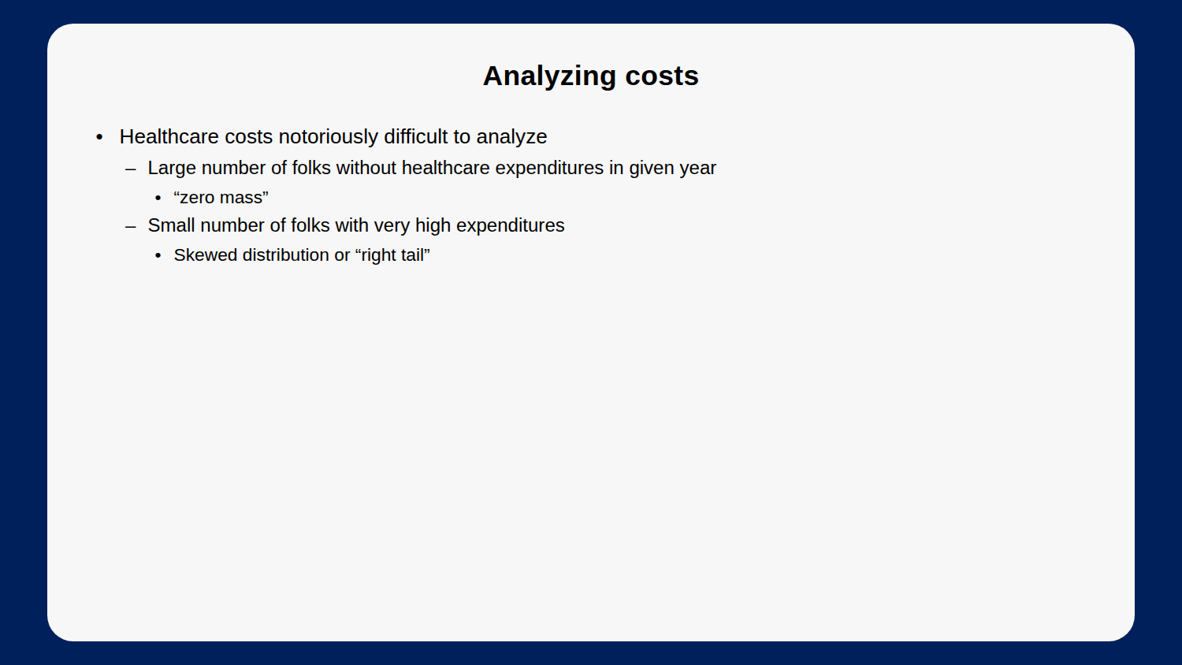Analyzing costs
Healthcare costs notoriously difficult to analyze
Large number of folks without healthcare expenditures in given year
“zero mass”
Small number of folks with very high expenditures
Skewed distribution or “right tail”